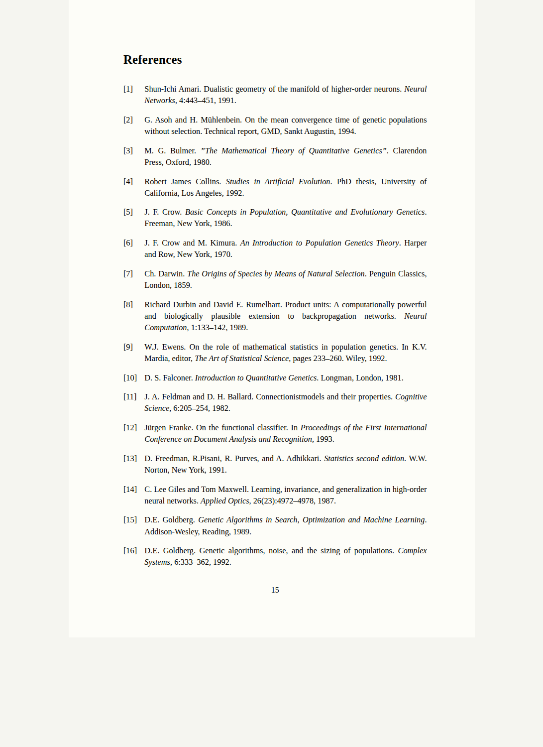References
[1] Shun-Ichi Amari. Dualistic geometry of the manifold of higher-order neurons. Neural Networks, 4:443–451, 1991.
[2] G. Asoh and H. Mühlenbein. On the mean convergence time of genetic populations without selection. Technical report, GMD, Sankt Augustin, 1994.
[3] M. G. Bulmer. ”The Mathematical Theory of Quantitative Genetics”. Clarendon Press, Oxford, 1980.
[4] Robert James Collins. Studies in Artificial Evolution. PhD thesis, University of California, Los Angeles, 1992.
[5] J. F. Crow. Basic Concepts in Population, Quantitative and Evolutionary Genetics. Freeman, New York, 1986.
[6] J. F. Crow and M. Kimura. An Introduction to Population Genetics Theory. Harper and Row, New York, 1970.
[7] Ch. Darwin. The Origins of Species by Means of Natural Selection. Penguin Classics, London, 1859.
[8] Richard Durbin and David E. Rumelhart. Product units: A computationally powerful and biologically plausible extension to backpropagation networks. Neural Computation, 1:133–142, 1989.
[9] W.J. Ewens. On the role of mathematical statistics in population genetics. In K.V. Mardia, editor, The Art of Statistical Science, pages 233–260. Wiley, 1992.
[10] D. S. Falconer. Introduction to Quantitative Genetics. Longman, London, 1981.
[11] J. A. Feldman and D. H. Ballard. Connectionistmodels and their properties. Cognitive Science, 6:205–254, 1982.
[12] Jürgen Franke. On the functional classifier. In Proceedings of the First International Conference on Document Analysis and Recognition, 1993.
[13] D. Freedman, R.Pisani, R. Purves, and A. Adhikkari. Statistics second edition. W.W. Norton, New York, 1991.
[14] C. Lee Giles and Tom Maxwell. Learning, invariance, and generalization in high-order neural networks. Applied Optics, 26(23):4972–4978, 1987.
[15] D.E. Goldberg. Genetic Algorithms in Search, Optimization and Machine Learning. Addison-Wesley, Reading, 1989.
[16] D.E. Goldberg. Genetic algorithms, noise, and the sizing of populations. Complex Systems, 6:333–362, 1992.
15